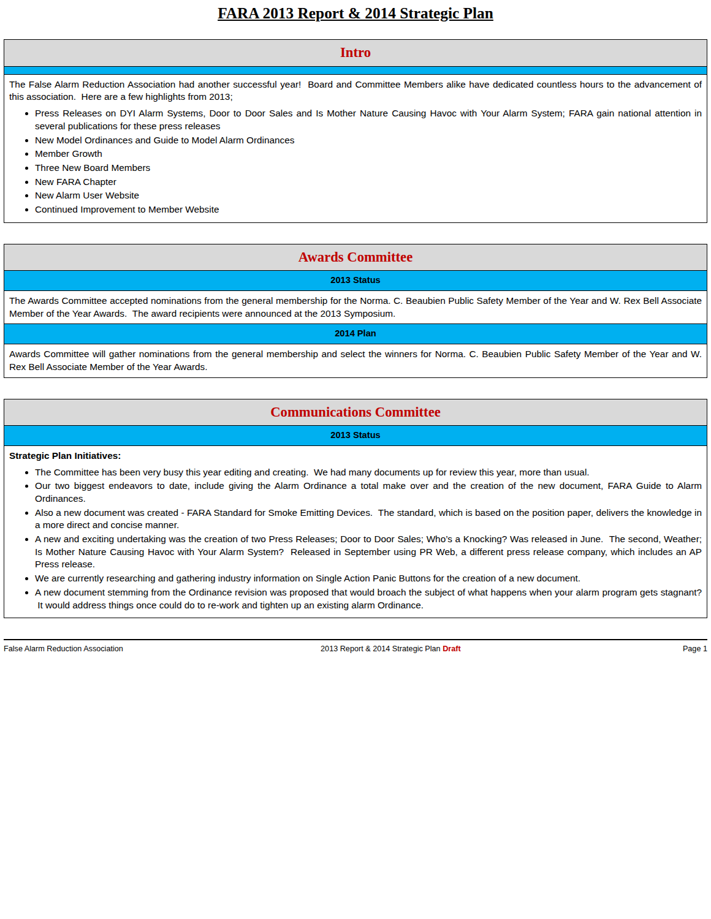FARA 2013 Report & 2014 Strategic Plan
| Intro |
| The False Alarm Reduction Association had another successful year! Board and Committee Members alike have dedicated countless hours to the advancement of this association. Here are a few highlights from 2013; Press Releases on DYI Alarm Systems, Door to Door Sales and Is Mother Nature Causing Havoc with Your Alarm System; FARA gain national attention in several publications for these press releases New Model Ordinances and Guide to Model Alarm Ordinances Member Growth Three New Board Members New FARA Chapter New Alarm User Website Continued Improvement to Member Website |
| Awards Committee |
| 2013 Status |
| The Awards Committee accepted nominations from the general membership for the Norma. C. Beaubien Public Safety Member of the Year and W. Rex Bell Associate Member of the Year Awards. The award recipients were announced at the 2013 Symposium. |
| 2014 Plan |
| Awards Committee will gather nominations from the general membership and select the winners for Norma. C. Beaubien Public Safety Member of the Year and W. Rex Bell Associate Member of the Year Awards. |
| Communications Committee |
| 2013 Status |
| Strategic Plan Initiatives: The Committee has been very busy this year editing and creating. We had many documents up for review this year, more than usual. Our two biggest endeavors to date, include giving the Alarm Ordinance a total make over and the creation of the new document, FARA Guide to Alarm Ordinances. Also a new document was created - FARA Standard for Smoke Emitting Devices. The standard, which is based on the position paper, delivers the knowledge in a more direct and concise manner. A new and exciting undertaking was the creation of two Press Releases; Door to Door Sales; Who’s a Knocking? Was released in June. The second, Weather; Is Mother Nature Causing Havoc with Your Alarm System? Released in September using PR Web, a different press release company, which includes an AP Press release. We are currently researching and gathering industry information on Single Action Panic Buttons for the creation of a new document. A new document stemming from the Ordinance revision was proposed that would broach the subject of what happens when your alarm program gets stagnant? It would address things once could do to re-work and tighten up an existing alarm Ordinance. |
False Alarm Reduction Association
2013 Report & 2014 Strategic Plan Draft
Page 1